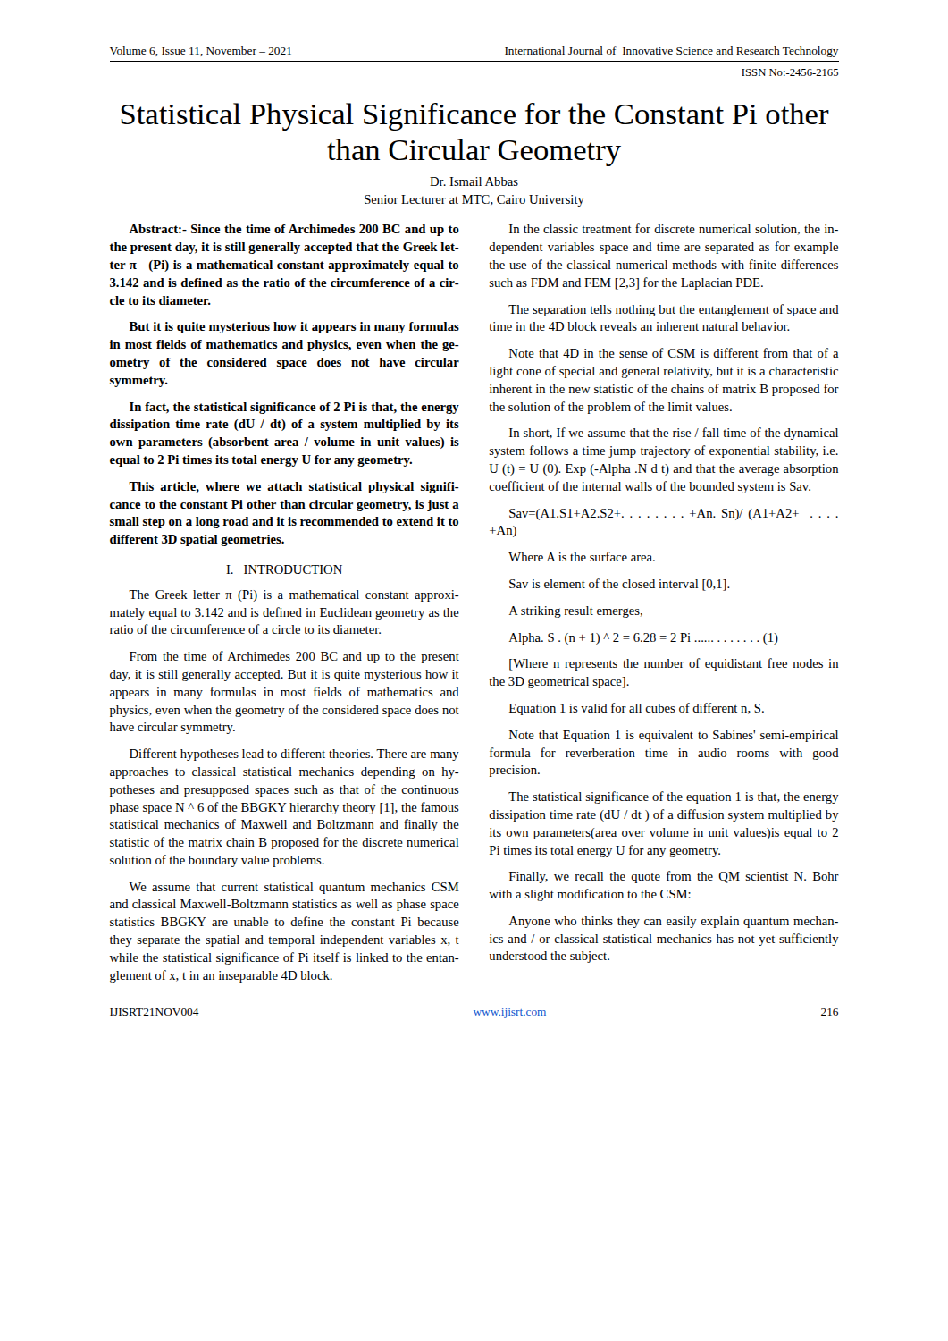Volume 6, Issue 11, November – 2021
International Journal of Innovative Science and Research Technology
ISSN No:-2456-2165
Statistical Physical Significance for the Constant Pi other than Circular Geometry
Dr. Ismail Abbas
Senior Lecturer at MTC, Cairo University
Abstract:- Since the time of Archimedes 200 BC and up to the present day, it is still generally accepted that the Greek letter π (Pi) is a mathematical constant approximately equal to 3.142 and is defined as the ratio of the circumference of a circle to its diameter.
But it is quite mysterious how it appears in many formulas in most fields of mathematics and physics, even when the geometry of the considered space does not have circular symmetry.
In fact, the statistical significance of 2 Pi is that, the energy dissipation time rate (dU / dt) of a system multiplied by its own parameters (absorbent area / volume in unit values) is equal to 2 Pi times its total energy U for any geometry.
This article, where we attach statistical physical significance to the constant Pi other than circular geometry, is just a small step on a long road and it is recommended to extend it to different 3D spatial geometries.
I. Introduction
The Greek letter π (Pi) is a mathematical constant approximately equal to 3.142 and is defined in Euclidean geometry as the ratio of the circumference of a circle to its diameter.
From the time of Archimedes 200 BC and up to the present day, it is still generally accepted. But it is quite mysterious how it appears in many formulas in most fields of mathematics and physics, even when the geometry of the considered space does not have circular symmetry.
Different hypotheses lead to different theories. There are many approaches to classical statistical mechanics depending on hypotheses and presupposed spaces such as that of the continuous phase space N ^ 6 of the BBGKY hierarchy theory [1], the famous statistical mechanics of Maxwell and Boltzmann and finally the statistic of the matrix chain B proposed for the discrete numerical solution of the boundary value problems.
We assume that current statistical quantum mechanics CSM and classical Maxwell-Boltzmann statistics as well as phase space statistics BBGKY are unable to define the constant Pi because they separate the spatial and temporal independent variables x, t while the statistical significance of Pi itself is linked to the entanglement of x, t in an inseparable 4D block.
In the classic treatment for discrete numerical solution, the independent variables space and time are separated as for example the use of the classical numerical methods with finite differences such as FDM and FEM [2,3] for the Laplacian PDE.
The separation tells nothing but the entanglement of space and time in the 4D block reveals an inherent natural behavior.
Note that 4D in the sense of CSM is different from that of a light cone of special and general relativity, but it is a characteristic inherent in the new statistic of the chains of matrix B proposed for the solution of the problem of the limit values.
In short, If we assume that the rise / fall time of the dynamical system follows a time jump trajectory of exponential stability, i.e. U (t) = U (0). Exp (-Alpha .N d t) and that the average absorption coefficient of the internal walls of the bounded system is Sav.
Sav=(A1.S1+A2.S2+. . . . . . . . +An. Sn)/ (A1+A2+ . . . . +An)
Where A is the surface area.
Sav is element of the closed interval [0,1].
A striking result emerges,
Alpha. S . (n + 1) ^ 2 = 6.28 = 2 Pi ...... . . . . . . . (1)
[Where n represents the number of equidistant free nodes in the 3D geometrical space].
Equation 1 is valid for all cubes of different n, S.
Note that Equation 1 is equivalent to Sabines' semi-empirical formula for reverberation time in audio rooms with good precision.
The statistical significance of the equation 1 is that, the energy dissipation time rate (dU / dt ) of a diffusion system multiplied by its own parameters(area over volume in unit values)is equal to 2 Pi times its total energy U for any geometry.
Finally, we recall the quote from the QM scientist N. Bohr with a slight modification to the CSM:
Anyone who thinks they can easily explain quantum mechanics and / or classical statistical mechanics has not yet sufficiently understood the subject.
IJISRT21NOV004
www.ijisrt.com
216